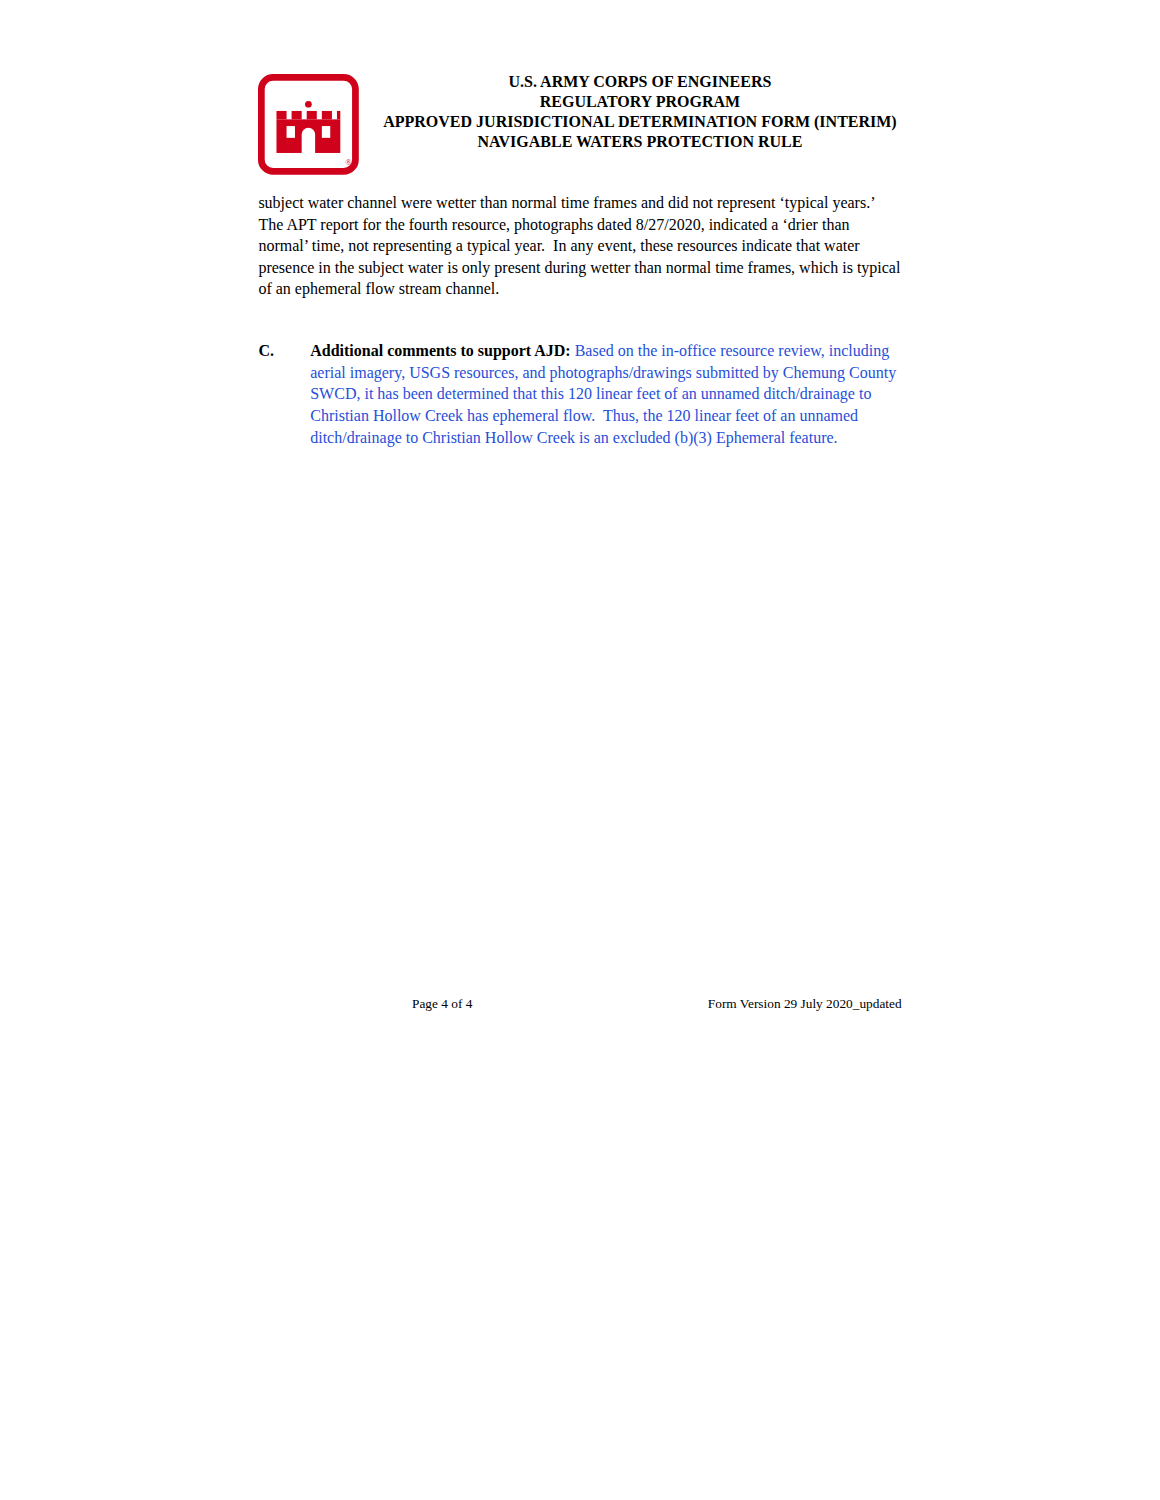®
U.S. ARMY CORPS OF ENGINEERS
REGULATORY PROGRAM
APPROVED JURISDICTIONAL DETERMINATION FORM (INTERIM)
NAVIGABLE WATERS PROTECTION RULE
subject water channel were wetter than normal time frames and did not represent ‘typical years.’ The APT report for the fourth resource, photographs dated 8/27/2020, indicated a ‘drier than normal’ time, not representing a typical year. In any event, these resources indicate that water presence in the subject water is only present during wetter than normal time frames, which is typical of an ephemeral flow stream channel.
C.
Additional comments to support AJD: Based on the in-office resource review, including aerial imagery, USGS resources, and photographs/drawings submitted by Chemung County SWCD, it has been determined that this 120 linear feet of an unnamed ditch/drainage to Christian Hollow Creek has ephemeral flow. Thus, the 120 linear feet of an unnamed ditch/drainage to Christian Hollow Creek is an excluded (b)(3) Ephemeral feature.
Page 4 of 4 Form Version 29 July 2020_updated